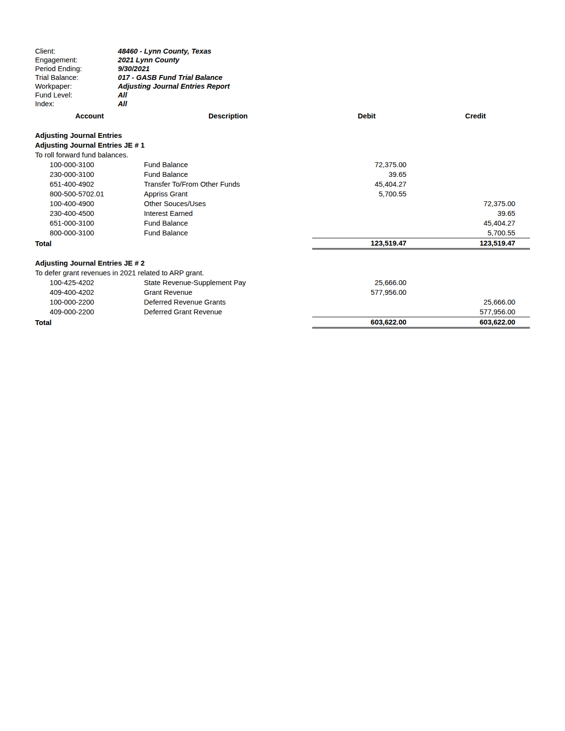| Client: | 48460 - Lynn County, Texas |
| Engagement: | 2021 Lynn County |
| Period Ending: | 9/30/2021 |
| Trial Balance: | 017 - GASB Fund Trial Balance |
| Workpaper: | Adjusting Journal Entries Report |
| Fund Level: | All |
| Index: | All |
| Account | Description | Debit | Credit |
| --- | --- | --- | --- |
| Adjusting Journal Entries |
| Adjusting Journal Entries JE # 1 |
| To roll forward fund balances. |
| 100-000-3100 | Fund Balance | 72,375.00 | |
| 230-000-3100 | Fund Balance | 39.65 | |
| 651-400-4902 | Transfer To/From Other Funds | 45,404.27 | |
| 800-500-5702.01 | Appriss Grant | 5,700.55 | |
| 100-400-4900 | Other Souces/Uses | | 72,375.00 |
| 230-400-4500 | Interest Earned | | 39.65 |
| 651-000-3100 | Fund Balance | | 45,404.27 |
| 800-000-3100 | Fund Balance | | 5,700.55 |
| Total | | 123,519.47 | 123,519.47 |
| Adjusting Journal Entries JE # 2 |
| To defer grant revenues in 2021 related to ARP grant. |
| 100-425-4202 | State Revenue-Supplement Pay | 25,666.00 | |
| 409-400-4202 | Grant Revenue | 577,956.00 | |
| 100-000-2200 | Deferred Revenue Grants | | 25,666.00 |
| 409-000-2200 | Deferred Grant Revenue | | 577,956.00 |
| Total | | 603,622.00 | 603,622.00 |